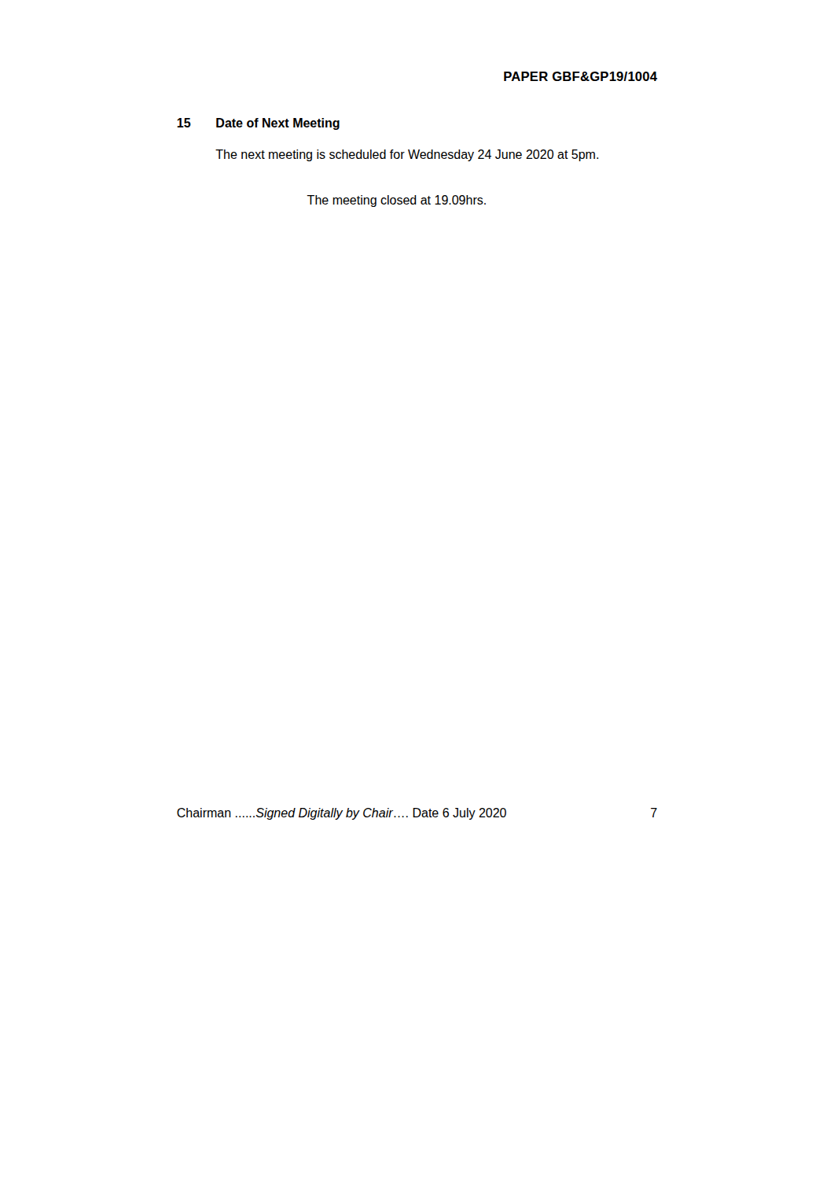PAPER GBF&GP19/1004
15 Date of Next Meeting
The next meeting is scheduled for Wednesday 24 June 2020 at 5pm.
The meeting closed at 19.09hrs.
Chairman ......Signed Digitally by Chair…. Date 6 July 2020
7